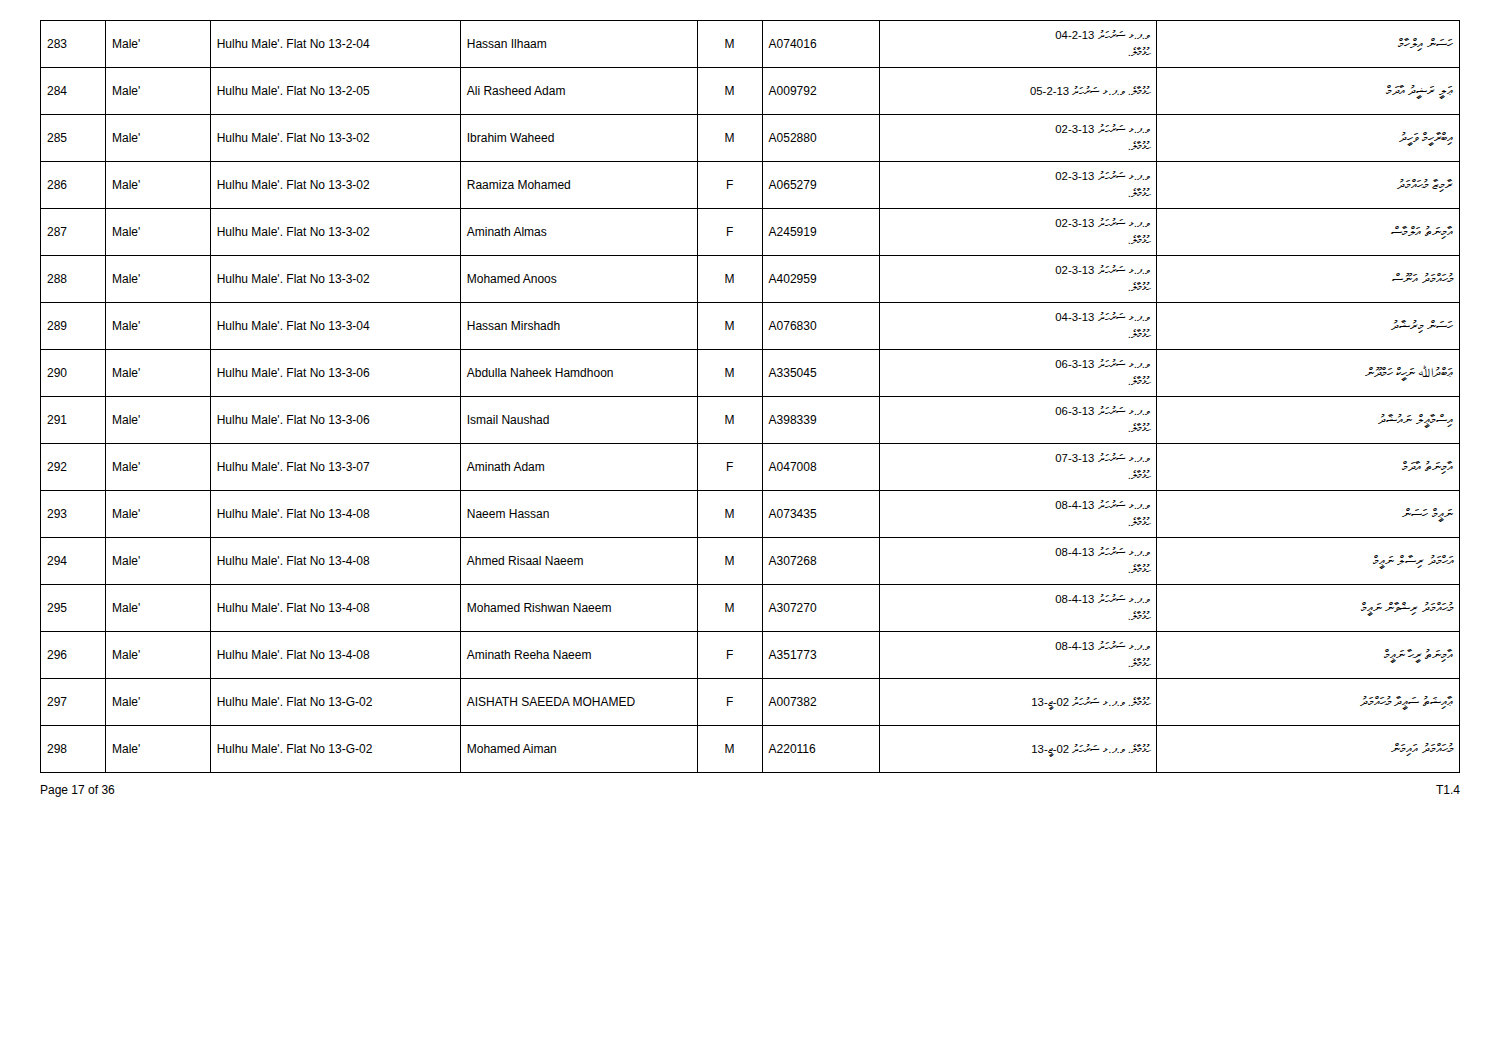| 283 | Male' | Hulhu Male'. Flat No 13-2-04 | Hassan Ilhaam | M | A074016 | ވ.ފ.ޅ ސަރުޙަދު 13-2-04 ހުޅުމާލެ. | ހަސަން އިލްހާމް |
| 284 | Male' | Hulhu Male'. Flat No 13-2-05 | Ali Rasheed Adam | M | A009792 | ހުޅުމާލެ. ވ.ފ.ޅ ސަރުޙަދު 13-2-05 | ޢަލީ ރަޝީދު އާދަމް |
| 285 | Male' | Hulhu Male'. Flat No 13-3-02 | Ibrahim Waheed | M | A052880 | ވ.ފ.ޅ ސަރުޙަދު 13-3-02 ހުޅުމާލެ. | އިބްރާހީމް ވަހީދު |
| 286 | Male' | Hulhu Male'. Flat No 13-3-02 | Raamiza Mohamed | F | A065279 | ވ.ފ.ޅ ސަރުޙަދު 13-3-02 ހުޅުމާލެ. | ރާމިޒާ މުޙައްމަދު |
| 287 | Male' | Hulhu Male'. Flat No 13-3-02 | Aminath Almas | F | A245919 | ވ.ފ.ޅ ސަރުޙަދު 13-3-02 ހުޅުމާލެ. | އާމިނަތު އަލްމާސް |
| 288 | Male' | Hulhu Male'. Flat No 13-3-02 | Mohamed Anoos | M | A402959 | ވ.ފ.ޅ ސަރުޙަދު 13-3-02 ހުޅުމާލެ. | މުޙައްމަދު އަނޫސް |
| 289 | Male' | Hulhu Male'. Flat No 13-3-04 | Hassan Mirshadh | M | A076830 | ވ.ފ.ޅ ސަރުޙަދު 13-3-04 ހުޅުމާލެ. | ހަސަން މިރުޝާދު |
| 290 | Male' | Hulhu Male'. Flat No 13-3-06 | Abdulla Naheek Hamdhoon | M | A335045 | ވ.ފ.ޅ ސަރުޙަދު 13-3-06 ހުޅުމާލެ. | ޢަބްދުﷲ ނަހީކް ހަމްދޫން |
| 291 | Male' | Hulhu Male'. Flat No 13-3-06 | Ismail Naushad | M | A398339 | ވ.ފ.ޅ ސަރުޙަދު 13-3-06 ހުޅުމާލެ. | އިސްމާޢީލް ނައުޝާދު |
| 292 | Male' | Hulhu Male'. Flat No 13-3-07 | Aminath Adam | F | A047008 | ވ.ފ.ޅ ސަރުޙަދު 13-3-07 ހުޅުމާލެ. | އާމިނަތު އާދަމް |
| 293 | Male' | Hulhu Male'. Flat No 13-4-08 | Naeem Hassan | M | A073435 | ވ.ފ.ޅ ސަރުޙަދު 13-4-08 ހުޅުމާލެ. | ނަޢީމް ހަސަން |
| 294 | Male' | Hulhu Male'. Flat No 13-4-08 | Ahmed Risaal Naeem | M | A307268 | ވ.ފ.ޅ ސަރުޙަދު 13-4-08 ހުޅުމާލެ. | އަޙްމަދު ރިސާލް ނަޢީމް |
| 295 | Male' | Hulhu Male'. Flat No 13-4-08 | Mohamed Rishwan Naeem | M | A307270 | ވ.ފ.ޅ ސަރުޙަދު 13-4-08 ހުޅުމާލެ. | މުޙައްމަދު ރިޝްވާން ނަޢީމް |
| 296 | Male' | Hulhu Male'. Flat No 13-4-08 | Aminath Reeha Naeem | F | A351773 | ވ.ފ.ޅ ސަރުޙަދު 13-4-08 ހުޅުމާލެ. | އާމިނަތު ރީޙާ ނަޢީމް |
| 297 | Male' | Hulhu Male'. Flat No 13-G-02 | AISHATH SAEEDA MOHAMED | F | A007382 | ހުޅުމާލެ. ވ.ފ.ޅ ސަރުޙަދު 02-ޖީ-13 | ޢާއިޝަތު ސަޢީދާ މުޙައްމަދު |
| 298 | Male' | Hulhu Male'. Flat No 13-G-02 | Mohamed Aiman | M | A220116 | ހުޅުމާލެ. ވ.ފ.ޅ ސަރުޙަދު 02-ޖީ-13 | މުޙައްމަދު އައިމަން |
Page 17 of 36
T1.4